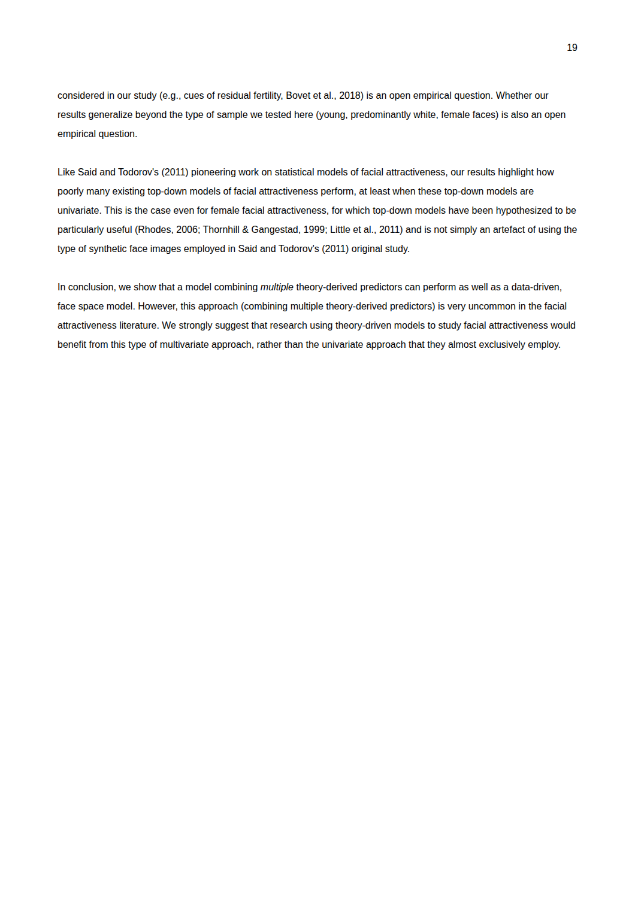19
considered in our study (e.g., cues of residual fertility, Bovet et al., 2018) is an open empirical question. Whether our results generalize beyond the type of sample we tested here (young, predominantly white, female faces) is also an open empirical question.
Like Said and Todorov's (2011) pioneering work on statistical models of facial attractiveness, our results highlight how poorly many existing top-down models of facial attractiveness perform, at least when these top-down models are univariate. This is the case even for female facial attractiveness, for which top-down models have been hypothesized to be particularly useful (Rhodes, 2006; Thornhill & Gangestad, 1999; Little et al., 2011) and is not simply an artefact of using the type of synthetic face images employed in Said and Todorov's (2011) original study.
In conclusion, we show that a model combining multiple theory-derived predictors can perform as well as a data-driven, face space model. However, this approach (combining multiple theory-derived predictors) is very uncommon in the facial attractiveness literature. We strongly suggest that research using theory-driven models to study facial attractiveness would benefit from this type of multivariate approach, rather than the univariate approach that they almost exclusively employ.